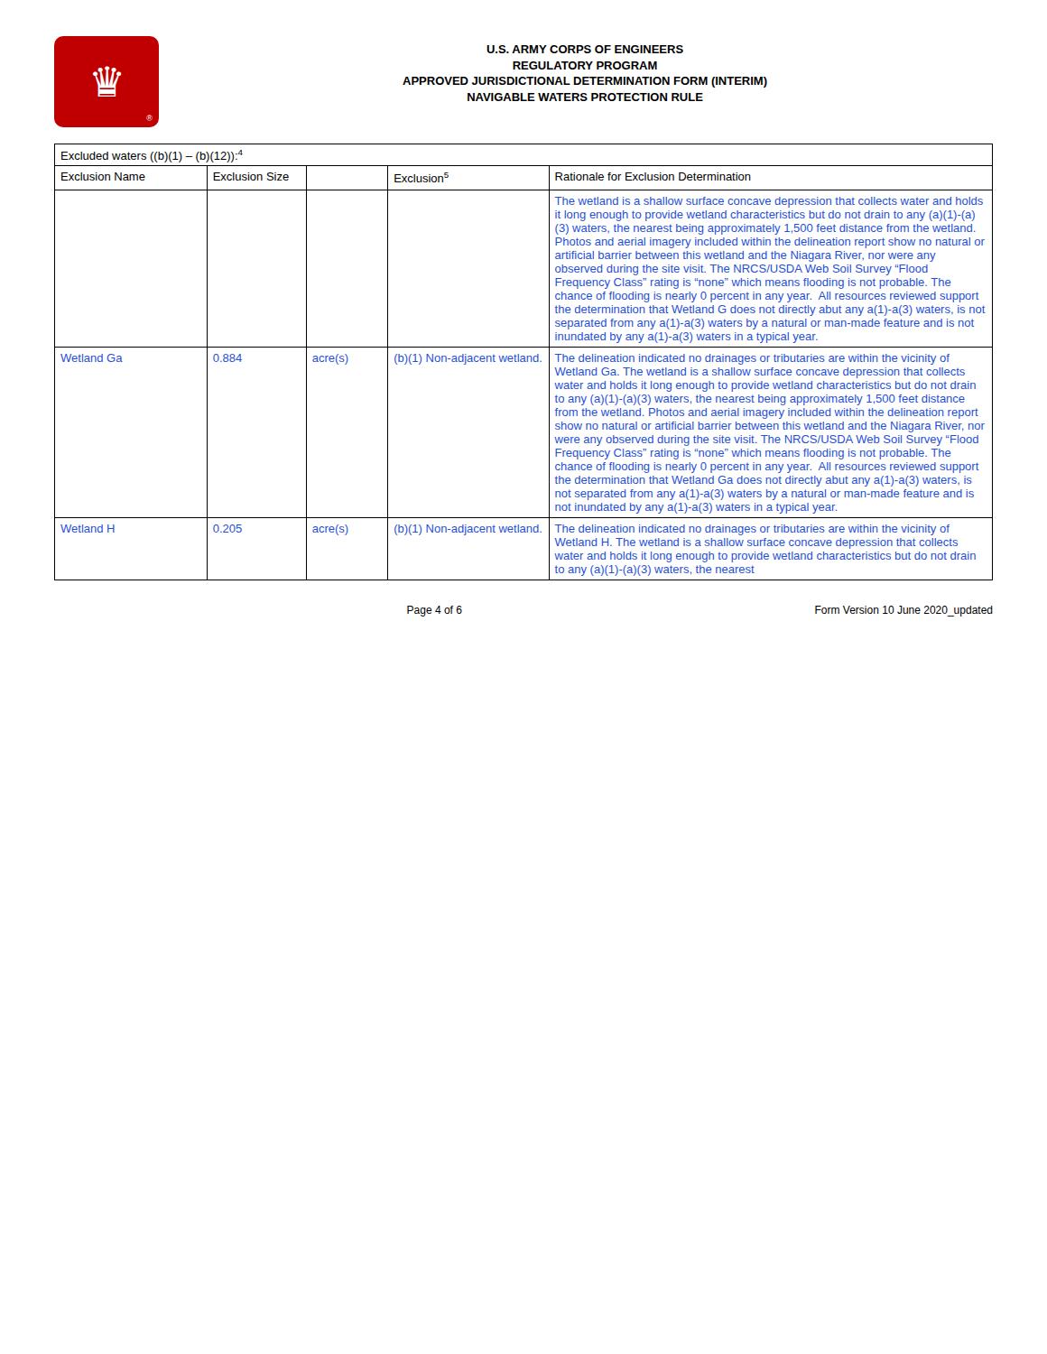♛
®
U.S. ARMY CORPS OF ENGINEERS
REGULATORY PROGRAM
APPROVED JURISDICTIONAL DETERMINATION FORM (INTERIM)
NAVIGABLE WATERS PROTECTION RULE
Excluded waters ((b)(1) – (b)(12)):4
| Exclusion Name | Exclusion Size | | Exclusion 5 | Rationale for Exclusion Determination |
| --- | --- | --- | --- | --- |
| | | | | The wetland is a shallow surface concave depression that collects water and holds it long enough to provide wetland characteristics but do not drain to any (a)(1)-(a)(3) waters, the nearest being approximately 1,500 feet distance from the wetland. Photos and aerial imagery included within the delineation report show no natural or artificial barrier between this wetland and the Niagara River, nor were any observed during the site visit. The NRCS/USDA Web Soil Survey “Flood Frequency Class” rating is “none” which means flooding is not probable. The chance of flooding is nearly 0 percent in any year. All resources reviewed support the determination that Wetland G does not directly abut any a(1)-a(3) waters, is not separated from any a(1)-a(3) waters by a natural or man-made feature and is not inundated by any a(1)-a(3) waters in a typical year. |
| Wetland Ga | 0.884 | acre(s) | (b)(1) Non-adjacent wetland. | The delineation indicated no drainages or tributaries are within the vicinity of Wetland Ga. The wetland is a shallow surface concave depression that collects water and holds it long enough to provide wetland characteristics but do not drain to any (a)(1)-(a)(3) waters, the nearest being approximately 1,500 feet distance from the wetland. Photos and aerial imagery included within the delineation report show no natural or artificial barrier between this wetland and the Niagara River, nor were any observed during the site visit. The NRCS/USDA Web Soil Survey “Flood Frequency Class” rating is “none” which means flooding is not probable. The chance of flooding is nearly 0 percent in any year. All resources reviewed support the determination that Wetland Ga does not directly abut any a(1)-a(3) waters, is not separated from any a(1)-a(3) waters by a natural or man-made feature and is not inundated by any a(1)-a(3) waters in a typical year. |
| Wetland H | 0.205 | acre(s) | (b)(1) Non-adjacent wetland. | The delineation indicated no drainages or tributaries are within the vicinity of Wetland H. The wetland is a shallow surface concave depression that collects water and holds it long enough to provide wetland characteristics but do not drain to any (a)(1)-(a)(3) waters, the nearest |
Page 4 of 6
Form Version 10 June 2020_updated